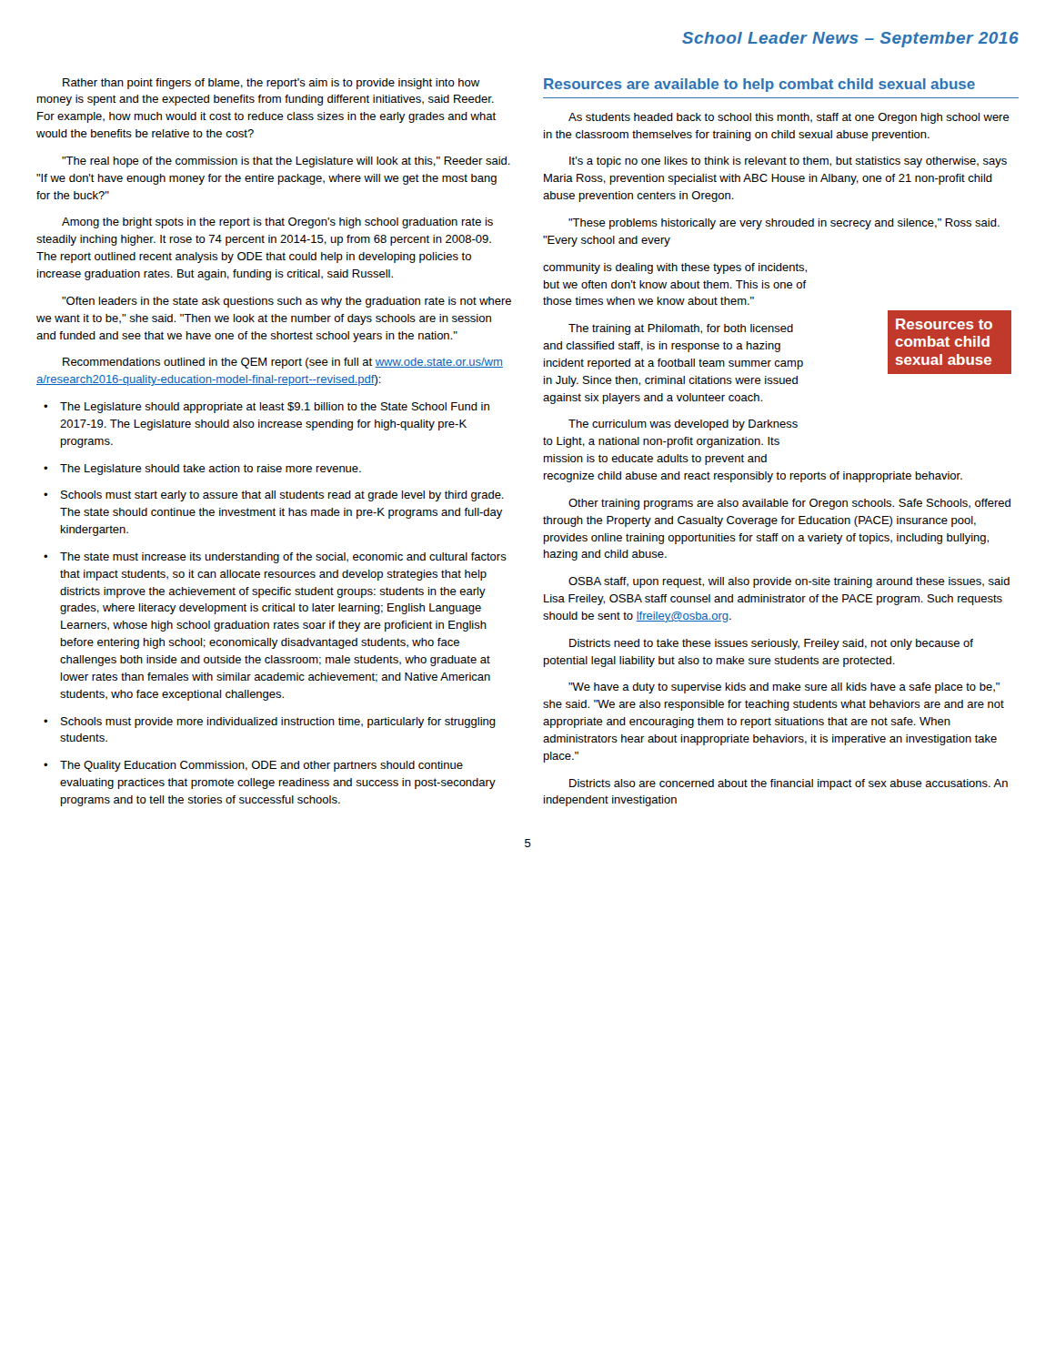School Leader News – September 2016
Rather than point fingers of blame, the report's aim is to provide insight into how money is spent and the expected benefits from funding different initiatives, said Reeder. For example, how much would it cost to reduce class sizes in the early grades and what would the benefits be relative to the cost?
"The real hope of the commission is that the Legislature will look at this," Reeder said. "If we don't have enough money for the entire package, where will we get the most bang for the buck?"
Among the bright spots in the report is that Oregon's high school graduation rate is steadily inching higher. It rose to 74 percent in 2014-15, up from 68 percent in 2008-09. The report outlined recent analysis by ODE that could help in developing policies to increase graduation rates. But again, funding is critical, said Russell.
"Often leaders in the state ask questions such as why the graduation rate is not where we want it to be," she said. "Then we look at the number of days schools are in session and funded and see that we have one of the shortest school years in the nation."
Recommendations outlined in the QEM report (see in full at www.ode.state.or.us/wma/research2016-quality-education-model-final-report--revised.pdf):
The Legislature should appropriate at least $9.1 billion to the State School Fund in 2017-19. The Legislature should also increase spending for high-quality pre-K programs.
The Legislature should take action to raise more revenue.
Schools must start early to assure that all students read at grade level by third grade. The state should continue the investment it has made in pre-K programs and full-day kindergarten.
The state must increase its understanding of the social, economic and cultural factors that impact students, so it can allocate resources and develop strategies that help districts improve the achievement of specific student groups: students in the early grades, where literacy development is critical to later learning; English Language Learners, whose high school graduation rates soar if they are proficient in English before entering high school; economically disadvantaged students, who face challenges both inside and outside the classroom; male students, who graduate at lower rates than females with similar academic achievement; and Native American students, who face exceptional challenges.
Schools must provide more individualized instruction time, particularly for struggling students.
The Quality Education Commission, ODE and other partners should continue evaluating practices that promote college readiness and success in post-secondary programs and to tell the stories of successful schools.
Resources are available to help combat child sexual abuse
As students headed back to school this month, staff at one Oregon high school were in the classroom themselves for training on child sexual abuse prevention.
It's a topic no one likes to think is relevant to them, but statistics say otherwise, says Maria Ross, prevention specialist with ABC House in Albany, one of 21 non-profit child abuse prevention centers in Oregon.
"These problems historically are very shrouded in secrecy and silence," Ross said. "Every school and every
Resources to combat child sexual abuse
community is dealing with these types of incidents, but we often don't know about them. This is one of those times when we know about them."
The training at Philomath, for both licensed and classified staff, is in response to a hazing incident reported at a football team summer camp in July. Since then, criminal citations were issued against six players and a volunteer coach.
The curriculum was developed by Darkness to Light, a national non-profit organization. Its mission is to educate adults to prevent and recognize child abuse and react responsibly to reports of inappropriate behavior.
Other training programs are also available for Oregon schools. Safe Schools, offered through the Property and Casualty Coverage for Education (PACE) insurance pool, provides online training opportunities for staff on a variety of topics, including bullying, hazing and child abuse.
OSBA staff, upon request, will also provide on-site training around these issues, said Lisa Freiley, OSBA staff counsel and administrator of the PACE program. Such requests should be sent to lfreiley@osba.org.
Districts need to take these issues seriously, Freiley said, not only because of potential legal liability but also to make sure students are protected.
"We have a duty to supervise kids and make sure all kids have a safe place to be," she said. "We are also responsible for teaching students what behaviors are and are not appropriate and encouraging them to report situations that are not safe. When administrators hear about inappropriate behaviors, it is imperative an investigation take place."
Districts also are concerned about the financial impact of sex abuse accusations. An independent investigation
5